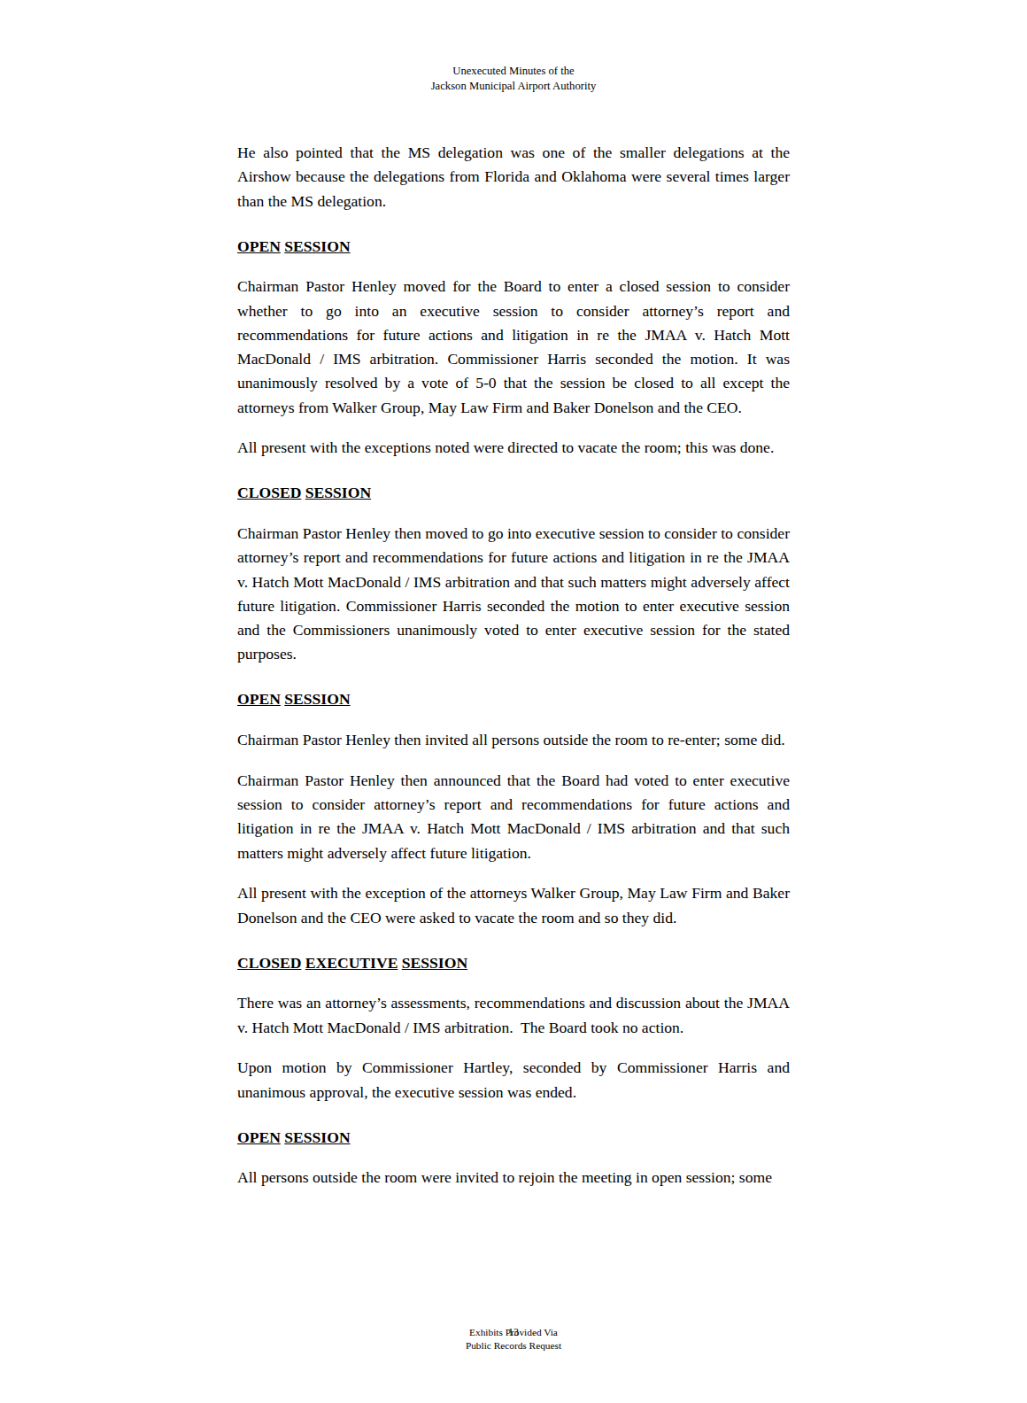Unexecuted Minutes of the
Jackson Municipal Airport Authority
He also pointed that the MS delegation was one of the smaller delegations at the Airshow because the delegations from Florida and Oklahoma were several times larger than the MS delegation.
OPEN SESSION
Chairman Pastor Henley moved for the Board to enter a closed session to consider whether to go into an executive session to consider attorney’s report and recommendations for future actions and litigation in re the JMAA v. Hatch Mott MacDonald / IMS arbitration. Commissioner Harris seconded the motion. It was unanimously resolved by a vote of 5-0 that the session be closed to all except the attorneys from Walker Group, May Law Firm and Baker Donelson and the CEO.
All present with the exceptions noted were directed to vacate the room; this was done.
CLOSED SESSION
Chairman Pastor Henley then moved to go into executive session to consider to consider attorney’s report and recommendations for future actions and litigation in re the JMAA v. Hatch Mott MacDonald / IMS arbitration and that such matters might adversely affect future litigation. Commissioner Harris seconded the motion to enter executive session and the Commissioners unanimously voted to enter executive session for the stated purposes.
OPEN SESSION
Chairman Pastor Henley then invited all persons outside the room to re-enter; some did.
Chairman Pastor Henley then announced that the Board had voted to enter executive session to consider attorney’s report and recommendations for future actions and litigation in re the JMAA v. Hatch Mott MacDonald / IMS arbitration and that such matters might adversely affect future litigation.
All present with the exception of the attorneys Walker Group, May Law Firm and Baker Donelson and the CEO were asked to vacate the room and so they did.
CLOSED EXECUTIVE SESSION
There was an attorney’s assessments, recommendations and discussion about the JMAA v. Hatch Mott MacDonald / IMS arbitration. The Board took no action.
Upon motion by Commissioner Hartley, seconded by Commissioner Harris and unanimous approval, the executive session was ended.
OPEN SESSION
All persons outside the room were invited to rejoin the meeting in open session; some
Exhibits Provided Via13
Public Records Request